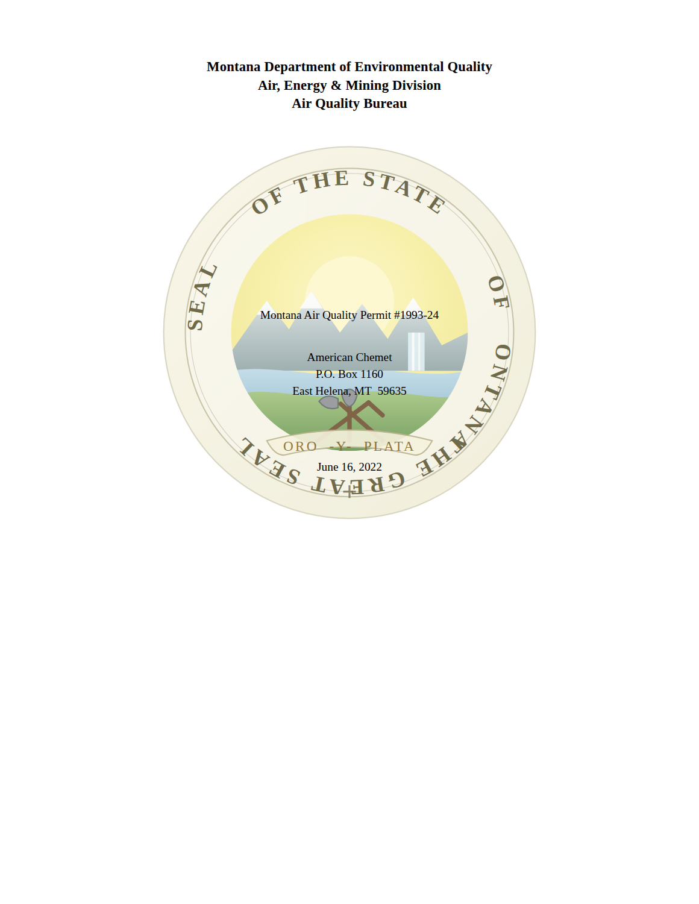ORO -Y- PLATA OF THE STATE THE GREAT SEAL SEAL OF MONTANA
Montana Department of Environmental Quality
Air, Energy & Mining Division
Air Quality Bureau
Montana Air Quality Permit #1993-24
American Chemet
P.O. Box 1160
East Helena, MT 59635
June 16, 2022